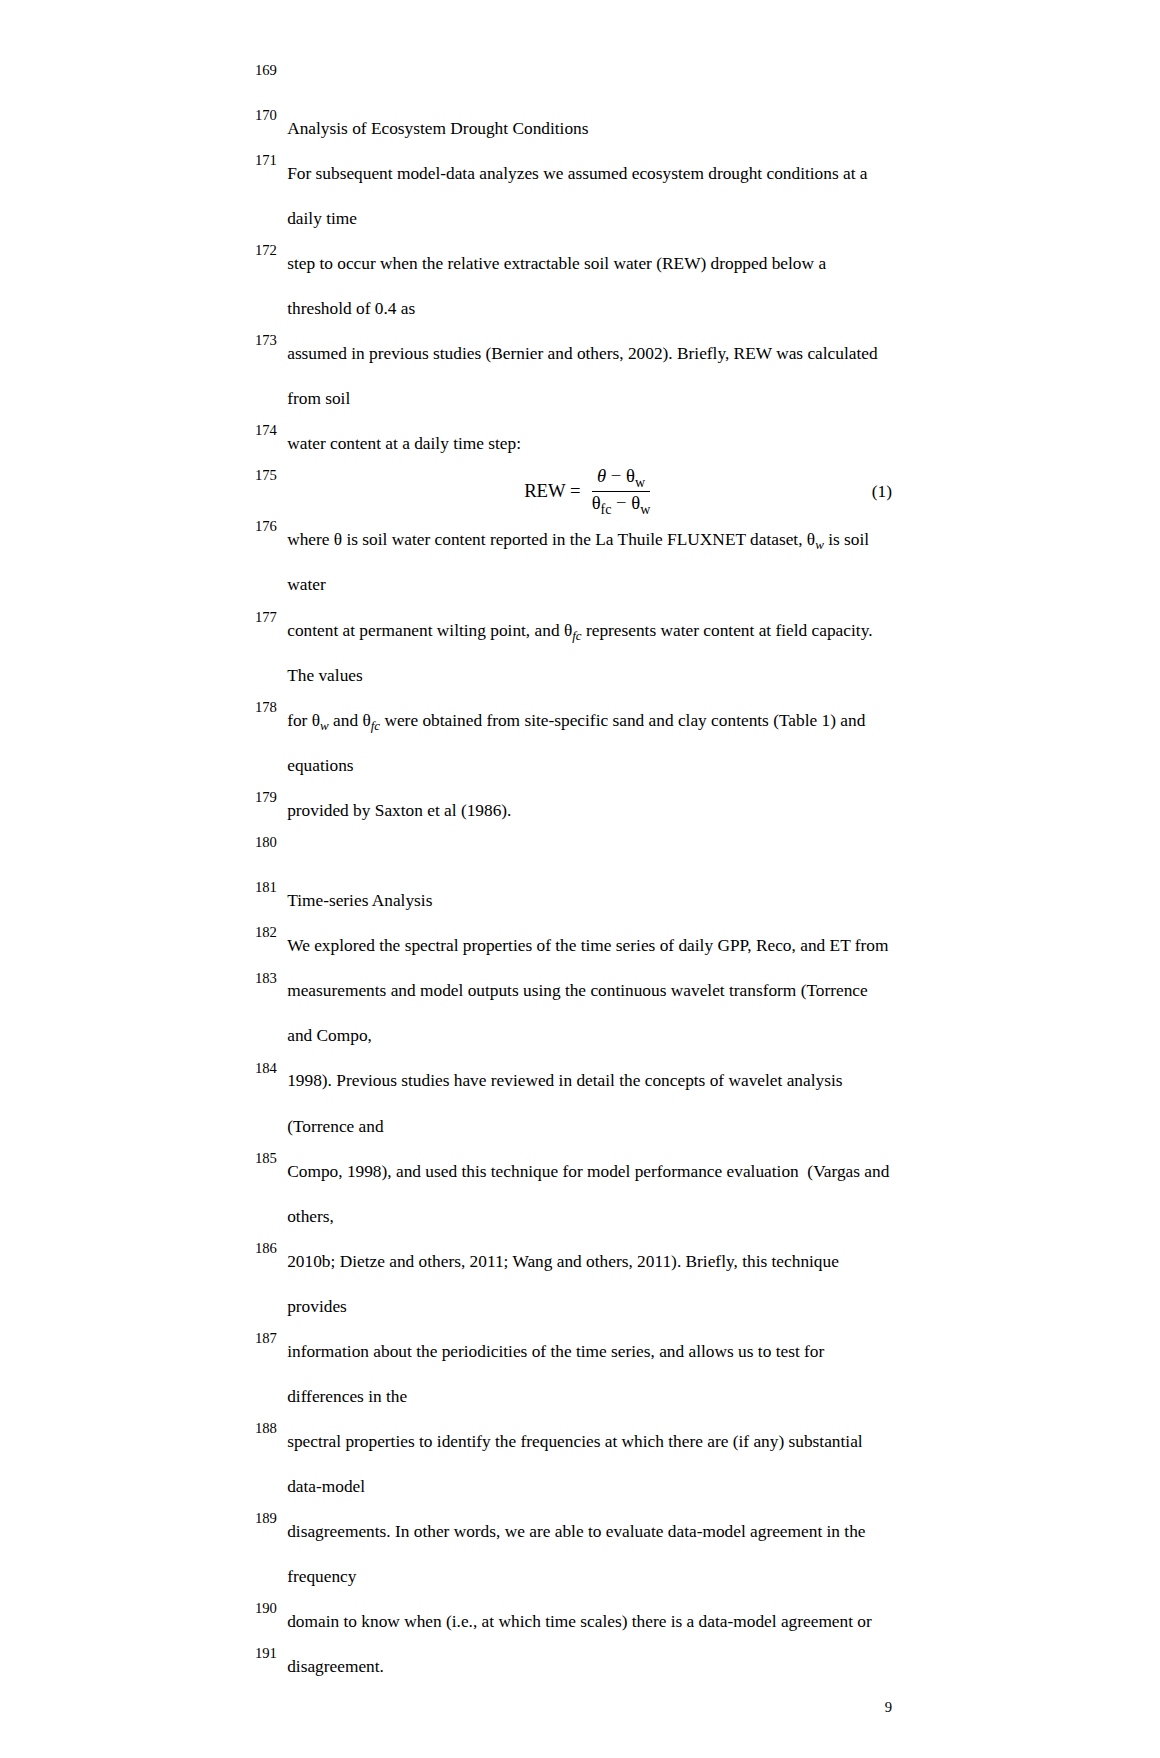Analysis of Ecosystem Drought Conditions
For subsequent model-data analyzes we assumed ecosystem drought conditions at a daily time
step to occur when the relative extractable soil water (REW) dropped below a threshold of 0.4 as
assumed in previous studies (Bernier and others, 2002). Briefly, REW was calculated from soil
water content at a daily time step:
REW = θ − θw θfc − θw (1)
where θ is soil water content reported in the La Thuile FLUXNET dataset, θw is soil water
content at permanent wilting point, and θfc represents water content at field capacity. The values
for θw and θfc were obtained from site-specific sand and clay contents (Table 1) and equations
provided by Saxton et al (1986).
Time-series Analysis
We explored the spectral properties of the time series of daily GPP, Reco, and ET from
measurements and model outputs using the continuous wavelet transform (Torrence and Compo,
1998). Previous studies have reviewed in detail the concepts of wavelet analysis (Torrence and
Compo, 1998), and used this technique for model performance evaluation (Vargas and others,
2010b; Dietze and others, 2011; Wang and others, 2011). Briefly, this technique provides
information about the periodicities of the time series, and allows us to test for differences in the
spectral properties to identify the frequencies at which there are (if any) substantial data-model
disagreements. In other words, we are able to evaluate data-model agreement in the frequency
domain to know when (i.e., at which time scales) there is a data-model agreement or
disagreement.
9